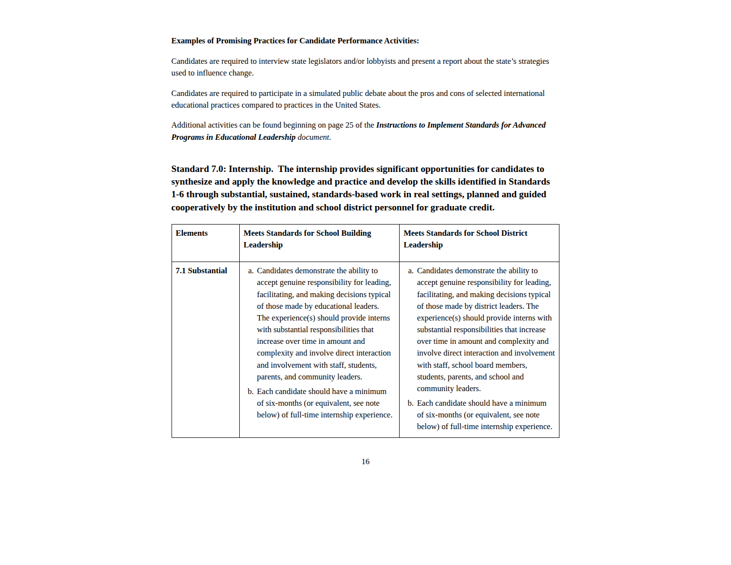Examples of Promising Practices for Candidate Performance Activities:
Candidates are required to interview state legislators and/or lobbyists and present a report about the state’s strategies used to influence change.
Candidates are required to participate in a simulated public debate about the pros and cons of selected international educational practices compared to practices in the United States.
Additional activities can be found beginning on page 25 of the Instructions to Implement Standards for Advanced Programs in Educational Leadership document.
Standard 7.0: Internship. The internship provides significant opportunities for candidates to synthesize and apply the knowledge and practice and develop the skills identified in Standards 1-6 through substantial, sustained, standards-based work in real settings, planned and guided cooperatively by the institution and school district personnel for graduate credit.
| Elements | Meets Standards for School Building Leadership | Meets Standards for School District Leadership |
| --- | --- | --- |
| 7.1 Substantial | Candidates demonstrate the ability to accept genuine responsibility for leading, facilitating, and making decisions typical of those made by educational leaders. The experience(s) should provide interns with substantial responsibilities that increase over time in amount and complexity and involve direct interaction and involvement with staff, students, parents, and community leaders. Each candidate should have a minimum of six-months (or equivalent, see note below) of full-time internship experience. | Candidates demonstrate the ability to accept genuine responsibility for leading, facilitating, and making decisions typical of those made by district leaders. The experience(s) should provide interns with substantial responsibilities that increase over time in amount and complexity and involve direct interaction and involvement with staff, school board members, students, parents, and school and community leaders. Each candidate should have a minimum of six-months (or equivalent, see note below) of full-time internship experience. |
16